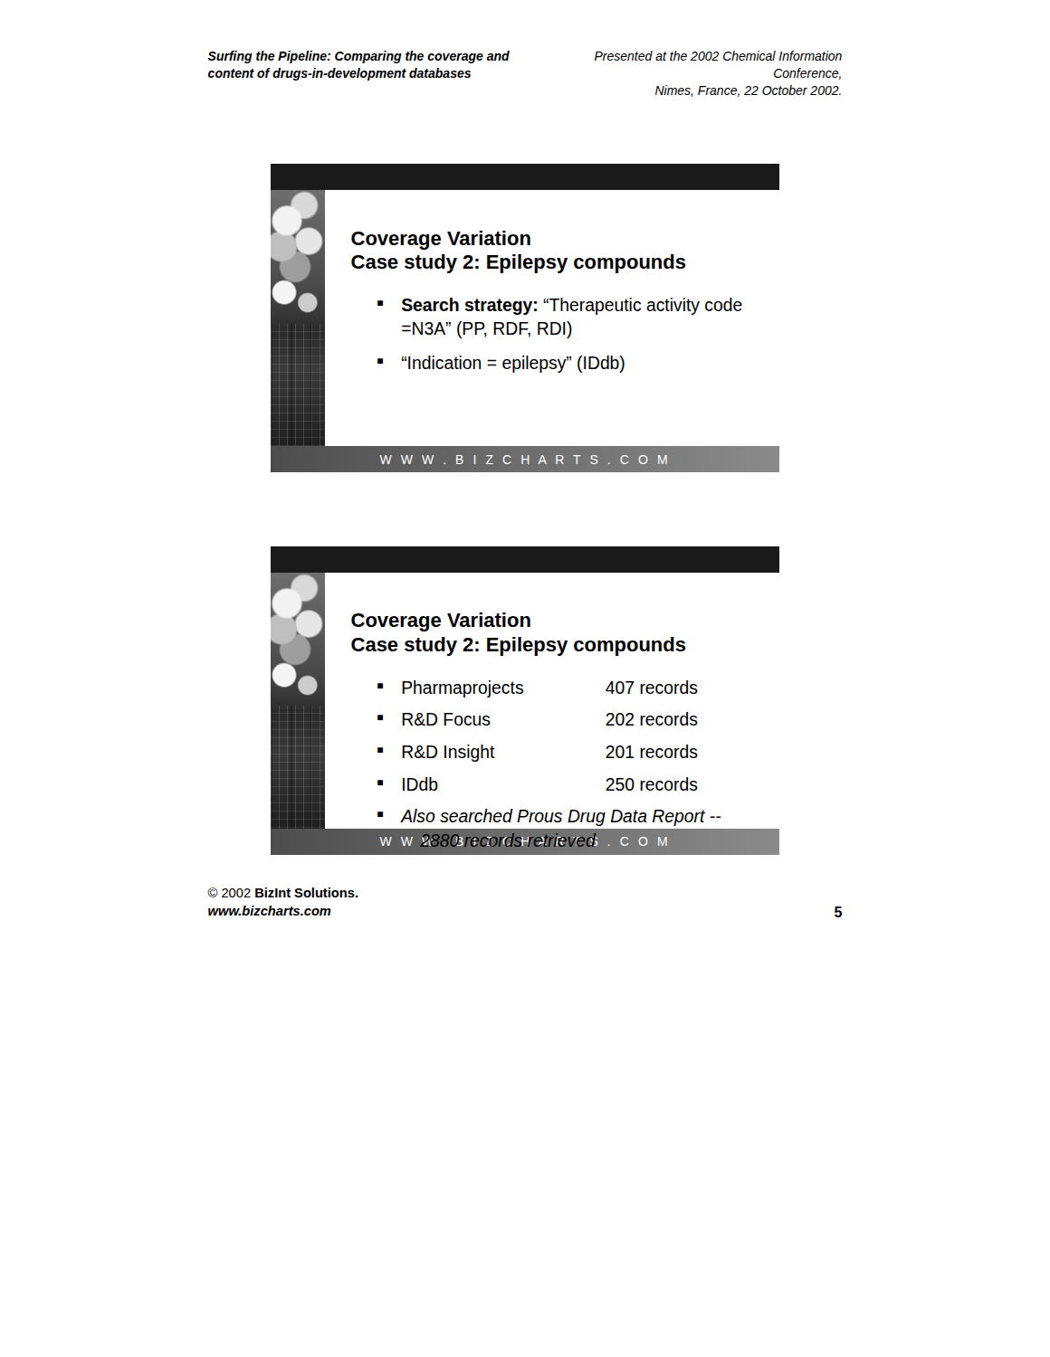Surfing the Pipeline: Comparing the coverage and content of drugs-in-development databases
Presented at the 2002 Chemical Information Conference,
Nimes, France, 22 October 2002.
Coverage Variation
Case study 2: Epilepsy compounds
Search strategy: “Therapeutic activity code =N3A” (PP, RDF, RDI)
“Indication = epilepsy” (IDdb)
W W W . B I Z C H A R T S . C O M
Coverage Variation
Case study 2: Epilepsy compounds
Pharmaprojects 407 records
R&D Focus 202 records
R&D Insight 201 records
IDdb 250 records
Also searched Prous Drug Data Report --2880 records retrieved
W W W . B I Z C H A R T S . C O M
© 2002 BizInt Solutions.
www.bizcharts.com
5